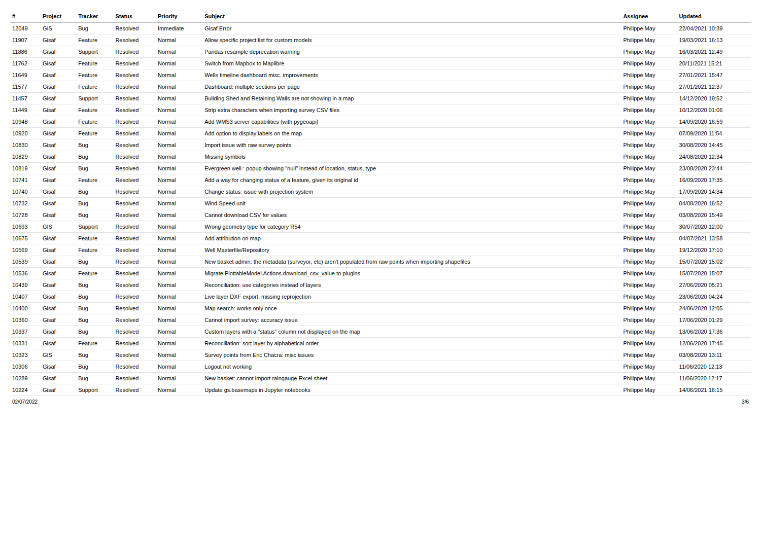| # | Project | Tracker | Status | Priority | Subject | Assignee | Updated |
| --- | --- | --- | --- | --- | --- | --- | --- |
| 12049 | GIS | Bug | Resolved | Immediate | Gisaf Error | Philippe May | 22/04/2021 10:39 |
| 11907 | Gisaf | Feature | Resolved | Normal | Allow specific project list for custom models | Philippe May | 19/03/2021 16:13 |
| 11886 | Gisaf | Support | Resolved | Normal | Pandas resample deprecation warning | Philippe May | 16/03/2021 12:49 |
| 11762 | Gisaf | Feature | Resolved | Normal | Switch from Mapbox to Maplibre | Philippe May | 20/11/2021 15:21 |
| 11649 | Gisaf | Feature | Resolved | Normal | Wells timeline dashboard misc. improvements | Philippe May | 27/01/2021 15:47 |
| 11577 | Gisaf | Feature | Resolved | Normal | Dashboard: multiple sections per page | Philippe May | 27/01/2021 12:37 |
| 11457 | Gisaf | Support | Resolved | Normal | Building Shed and Retaining Walls are not showing in a map | Philippe May | 14/12/2020 19:52 |
| 11449 | Gisaf | Feature | Resolved | Normal | Strip extra characters when importing survey CSV files | Philippe May | 10/12/2020 01:06 |
| 10948 | Gisaf | Feature | Resolved | Normal | Add WMS3 server capabilities (with pygeoapi) | Philippe May | 14/09/2020 16:59 |
| 10920 | Gisaf | Feature | Resolved | Normal | Add option to display labels on the map | Philippe May | 07/09/2020 11:54 |
| 10830 | Gisaf | Bug | Resolved | Normal | Import issue with raw survey points | Philippe May | 30/08/2020 14:45 |
| 10829 | Gisaf | Bug | Resolved | Normal | Missing symbols | Philippe May | 24/08/2020 12:34 |
| 10819 | Gisaf | Bug | Resolved | Normal | Evergreen well : popup showing "null" instead of location, status, type | Philippe May | 23/08/2020 23:44 |
| 10741 | Gisaf | Feature | Resolved | Normal | Add a way for changing status of a feature, given its original id | Philippe May | 16/09/2020 17:35 |
| 10740 | Gisaf | Bug | Resolved | Normal | Change status: issue with projection system | Philippe May | 17/09/2020 14:34 |
| 10732 | Gisaf | Bug | Resolved | Normal | Wind Speed unit | Philippe May | 04/08/2020 16:52 |
| 10728 | Gisaf | Bug | Resolved | Normal | Cannot download CSV for values | Philippe May | 03/08/2020 15:49 |
| 10693 | GIS | Support | Resolved | Normal | Wrong geometry type for category R54 | Philippe May | 30/07/2020 12:00 |
| 10675 | Gisaf | Feature | Resolved | Normal | Add attribution on map | Philippe May | 04/07/2021 13:58 |
| 10569 | Gisaf | Feature | Resolved | Normal | Well Masterfile/Repository | Philippe May | 19/12/2020 17:10 |
| 10539 | Gisaf | Bug | Resolved | Normal | New basket admin: the metadata (surveyor, etc) aren't populated from raw points when importing shapefiles | Philippe May | 15/07/2020 15:02 |
| 10536 | Gisaf | Feature | Resolved | Normal | Migrate PlottableModel.Actions.download_csv_value to plugins | Philippe May | 15/07/2020 15:07 |
| 10439 | Gisaf | Bug | Resolved | Normal | Reconciliation: use categories instead of layers | Philippe May | 27/06/2020 05:21 |
| 10407 | Gisaf | Bug | Resolved | Normal | Live layer DXF export: missing reprojection | Philippe May | 23/06/2020 04:24 |
| 10400 | Gisaf | Bug | Resolved | Normal | Map search: works only once | Philippe May | 24/06/2020 12:05 |
| 10360 | Gisaf | Bug | Resolved | Normal | Cannot import survey: accuracy issue | Philippe May | 17/06/2020 01:29 |
| 10337 | Gisaf | Bug | Resolved | Normal | Custom layers with a "status" column not displayed on the map | Philippe May | 13/06/2020 17:36 |
| 10331 | Gisaf | Feature | Resolved | Normal | Reconciliation: sort layer by alphabetical order | Philippe May | 12/06/2020 17:45 |
| 10323 | GIS | Bug | Resolved | Normal | Survey points from Eric Chacra: misc issues | Philippe May | 03/08/2020 13:11 |
| 10306 | Gisaf | Bug | Resolved | Normal | Logout not working | Philippe May | 11/06/2020 12:13 |
| 10289 | Gisaf | Bug | Resolved | Normal | New basket: cannot import raingauge Excel sheet | Philippe May | 11/06/2020 12:17 |
| 10224 | Gisaf | Support | Resolved | Normal | Update gs.basemaps in Jupyter notebooks | Philippe May | 14/06/2021 16:15 |
| 02/07/2022 | 3/6 |